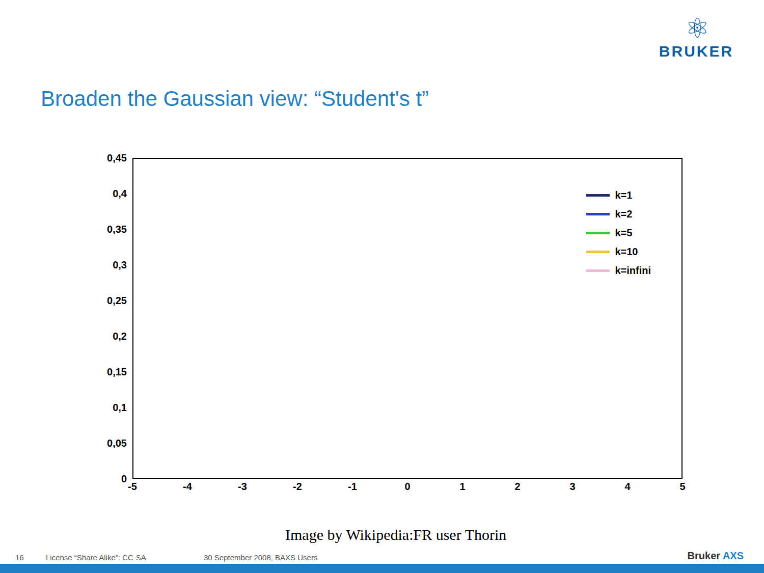⚛
BRUKER
Broaden the Gaussian view: “Student's t”
0,45 0,4 0,35 0,3 0,25 0,2 0,15 0,1 0,05 0
k=1
k=2
k=5
k=10
k=infini
-5 -4 -3 -2 -1 0 1 2 3 4 5
Image by Wikipedia:FR user Thorin
16
License “Share Alike”: CC-SA
30 September 2008, BAXS Users
Bruker AXS